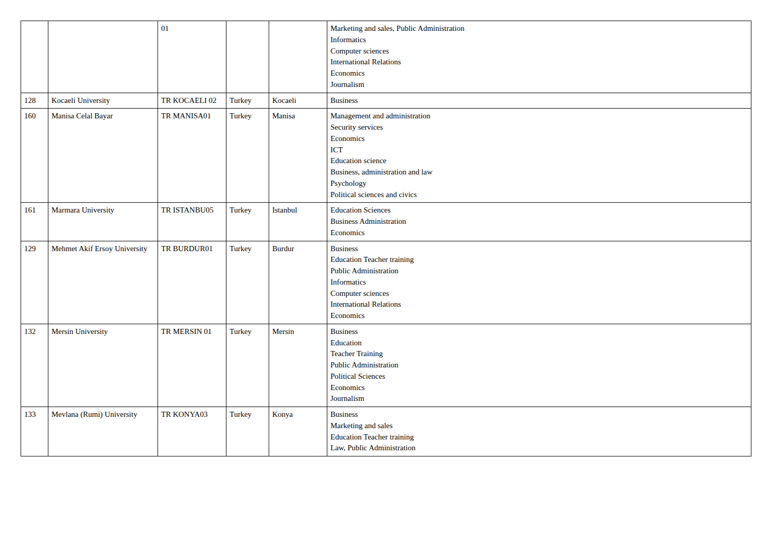| | | 01 | | | Marketing and sales, Public Administration Informatics Computer sciences International Relations Economics Journalism |
| 128 | Kocaeli University | TR KOCAELI 02 | Turkey | Kocaeli | Business |
| 160 | Manisa Celal Bayar | TR MANISA01 | Turkey | Manisa | Management and administration Security services Economics ICT Education science Business, administration and law Psychology Political sciences and civics |
| 161 | Marmara University | TR ISTANBU05 | Turkey | Istanbul | Education Sciences Business Administration Economics |
| 129 | Mehmet Akif Ersoy University | TR BURDUR01 | Turkey | Burdur | Business Education Teacher training Public Administration Informatics Computer sciences International Relations Economics |
| 132 | Mersin University | TR MERSIN 01 | Turkey | Mersin | Business Education Teacher Training Public Administration Political Sciences Economics Journalism |
| 133 | Mevlana (Rumi) University | TR KONYA03 | Turkey | Konya | Business Marketing and sales Education Teacher training Law, Public Administration |